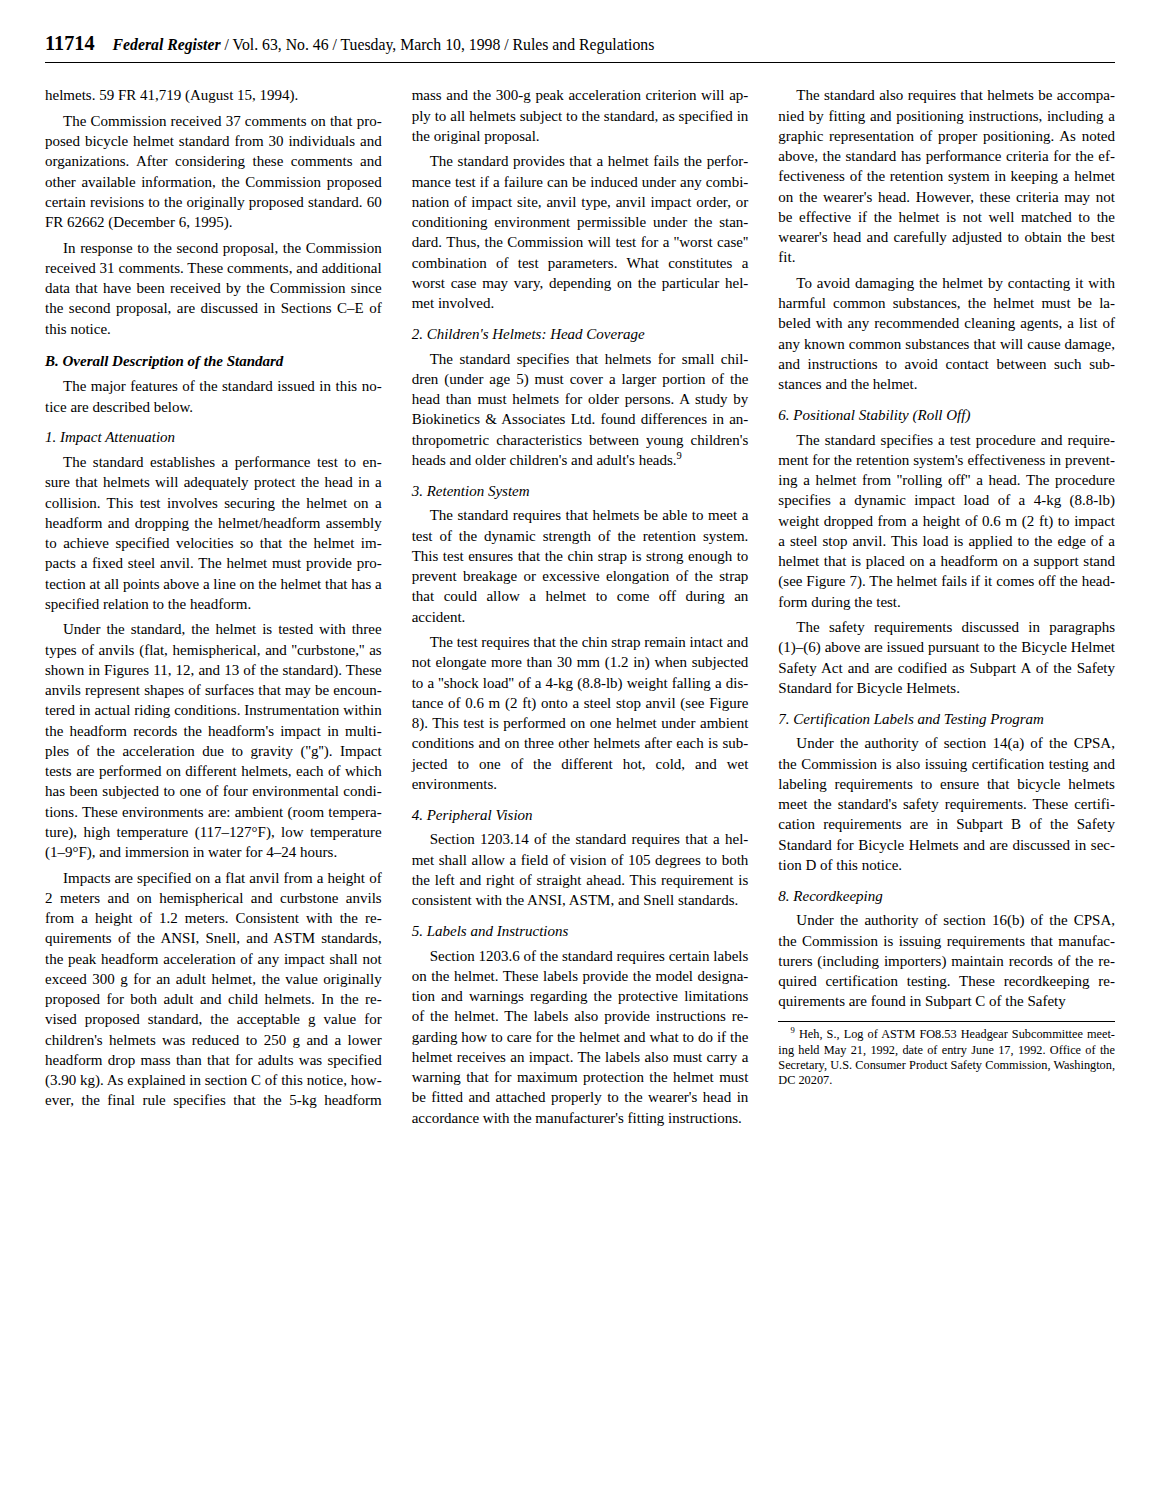11714 Federal Register / Vol. 63, No. 46 / Tuesday, March 10, 1998 / Rules and Regulations
helmets. 59 FR 41,719 (August 15, 1994).
The Commission received 37 comments on that proposed bicycle helmet standard from 30 individuals and organizations. After considering these comments and other available information, the Commission proposed certain revisions to the originally proposed standard. 60 FR 62662 (December 6, 1995).
In response to the second proposal, the Commission received 31 comments. These comments, and additional data that have been received by the Commission since the second proposal, are discussed in Sections C–E of this notice.
B. Overall Description of the Standard
The major features of the standard issued in this notice are described below.
1. Impact Attenuation
The standard establishes a performance test to ensure that helmets will adequately protect the head in a collision. This test involves securing the helmet on a headform and dropping the helmet/headform assembly to achieve specified velocities so that the helmet impacts a fixed steel anvil. The helmet must provide protection at all points above a line on the helmet that has a specified relation to the headform.
Under the standard, the helmet is tested with three types of anvils (flat, hemispherical, and ''curbstone,'' as shown in Figures 11, 12, and 13 of the standard). These anvils represent shapes of surfaces that may be encountered in actual riding conditions. Instrumentation within the headform records the headform's impact in multiples of the acceleration due to gravity (''g''). Impact tests are performed on different helmets, each of which has been subjected to one of four environmental conditions. These environments are: ambient (room temperature), high temperature (117–127°F), low temperature (1–9°F), and immersion in water for 4–24 hours.
Impacts are specified on a flat anvil from a height of 2 meters and on hemispherical and curbstone anvils from a height of 1.2 meters. Consistent with the requirements of the ANSI, Snell, and ASTM standards, the peak headform acceleration of any impact shall not exceed 300 g for an adult helmet, the value originally proposed for both adult and child helmets. In the revised proposed standard, the acceptable g value for children's helmets was reduced to 250 g and a lower headform drop mass than that for adults was specified (3.90 kg). As explained in section C of this notice, however, the final rule specifies that the 5-kg headform mass and the 300-g peak acceleration criterion will apply to all helmets subject to the standard, as specified in the original proposal.
The standard provides that a helmet fails the performance test if a failure can be induced under any combination of impact site, anvil type, anvil impact order, or conditioning environment permissible under the standard. Thus, the Commission will test for a ''worst case'' combination of test parameters. What constitutes a worst case may vary, depending on the particular helmet involved.
2. Children's Helmets: Head Coverage
The standard specifies that helmets for small children (under age 5) must cover a larger portion of the head than must helmets for older persons. A study by Biokinetics & Associates Ltd. found differences in anthropometric characteristics between young children's heads and older children's and adult's heads.9
3. Retention System
The standard requires that helmets be able to meet a test of the dynamic strength of the retention system. This test ensures that the chin strap is strong enough to prevent breakage or excessive elongation of the strap that could allow a helmet to come off during an accident.
The test requires that the chin strap remain intact and not elongate more than 30 mm (1.2 in) when subjected to a ''shock load'' of a 4-kg (8.8-lb) weight falling a distance of 0.6 m (2 ft) onto a steel stop anvil (see Figure 8). This test is performed on one helmet under ambient conditions and on three other helmets after each is subjected to one of the different hot, cold, and wet environments.
4. Peripheral Vision
Section 1203.14 of the standard requires that a helmet shall allow a field of vision of 105 degrees to both the left and right of straight ahead. This requirement is consistent with the ANSI, ASTM, and Snell standards.
5. Labels and Instructions
Section 1203.6 of the standard requires certain labels on the helmet. These labels provide the model designation and warnings regarding the protective limitations of the helmet. The labels also provide instructions regarding how to care for the helmet and what to do if the helmet receives an impact. The labels also must carry a warning that for maximum protection the helmet must be fitted and attached properly to the wearer's head in accordance with the manufacturer's fitting instructions.
The standard also requires that helmets be accompanied by fitting and positioning instructions, including a graphic representation of proper positioning. As noted above, the standard has performance criteria for the effectiveness of the retention system in keeping a helmet on the wearer's head. However, these criteria may not be effective if the helmet is not well matched to the wearer's head and carefully adjusted to obtain the best fit.
To avoid damaging the helmet by contacting it with harmful common substances, the helmet must be labeled with any recommended cleaning agents, a list of any known common substances that will cause damage, and instructions to avoid contact between such substances and the helmet.
6. Positional Stability (Roll Off)
The standard specifies a test procedure and requirement for the retention system's effectiveness in preventing a helmet from ''rolling off'' a head. The procedure specifies a dynamic impact load of a 4-kg (8.8-lb) weight dropped from a height of 0.6 m (2 ft) to impact a steel stop anvil. This load is applied to the edge of a helmet that is placed on a headform on a support stand (see Figure 7). The helmet fails if it comes off the headform during the test.
The safety requirements discussed in paragraphs (1)–(6) above are issued pursuant to the Bicycle Helmet Safety Act and are codified as Subpart A of the Safety Standard for Bicycle Helmets.
7. Certification Labels and Testing Program
Under the authority of section 14(a) of the CPSA, the Commission is also issuing certification testing and labeling requirements to ensure that bicycle helmets meet the standard's safety requirements. These certification requirements are in Subpart B of the Safety Standard for Bicycle Helmets and are discussed in section D of this notice.
8. Recordkeeping
Under the authority of section 16(b) of the CPSA, the Commission is issuing requirements that manufacturers (including importers) maintain records of the required certification testing. These recordkeeping requirements are found in Subpart C of the Safety
9 Heh, S., Log of ASTM FO8.53 Headgear Subcommittee meeting held May 21, 1992, date of entry June 17, 1992. Office of the Secretary, U.S. Consumer Product Safety Commission, Washington, DC 20207.